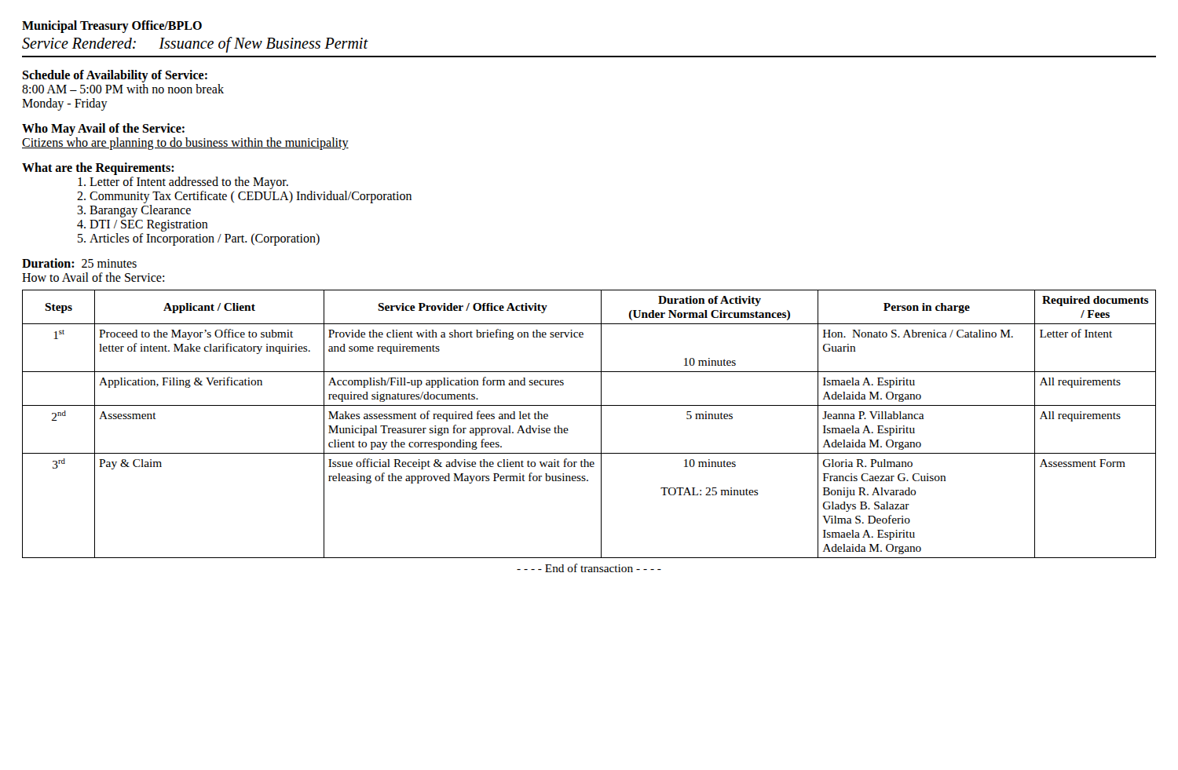Municipal Treasury Office/BPLO
Service Rendered: Issuance of New Business Permit
Schedule of Availability of Service:
8:00 AM – 5:00 PM with no noon break
Monday - Friday
Who May Avail of the Service:
Citizens who are planning to do business within the municipality
What are the Requirements:
Letter of Intent addressed to the Mayor.
Community Tax Certificate ( CEDULA) Individual/Corporation
Barangay Clearance
DTI / SEC Registration
Articles of Incorporation / Part. (Corporation)
Duration: 25 minutes
How to Avail of the Service:
| Steps | Applicant / Client | Service Provider / Office Activity | Duration of Activity (Under Normal Circumstances) | Person in charge | Required documents / Fees |
| --- | --- | --- | --- | --- | --- |
| 1 st | Proceed to the Mayor’s Office to submit letter of intent. Make clarificatory inquiries. | Provide the client with a short briefing on the service and some requirements | 10 minutes | Hon. Nonato S. Abrenica / Catalino M. Guarin | Letter of Intent |
| | Application, Filing & Verification | Accomplish/Fill-up application form and secures required signatures/documents. | | Ismaela A. Espiritu Adelaida M. Organo | All requirements |
| 2 nd | Assessment | Makes assessment of required fees and let the Municipal Treasurer sign for approval. Advise the client to pay the corresponding fees. | 5 minutes | Jeanna P. Villablanca Ismaela A. Espiritu Adelaida M. Organo | All requirements |
| 3 rd | Pay & Claim | Issue official Receipt & advise the client to wait for the releasing of the approved Mayors Permit for business. | 10 minutes TOTAL: 25 minutes | Gloria R. Pulmano Francis Caezar G. Cuison Boniju R. Alvarado Gladys B. Salazar Vilma S. Deoferio Ismaela A. Espiritu Adelaida M. Organo | Assessment Form |
- - - - End of transaction - - - -